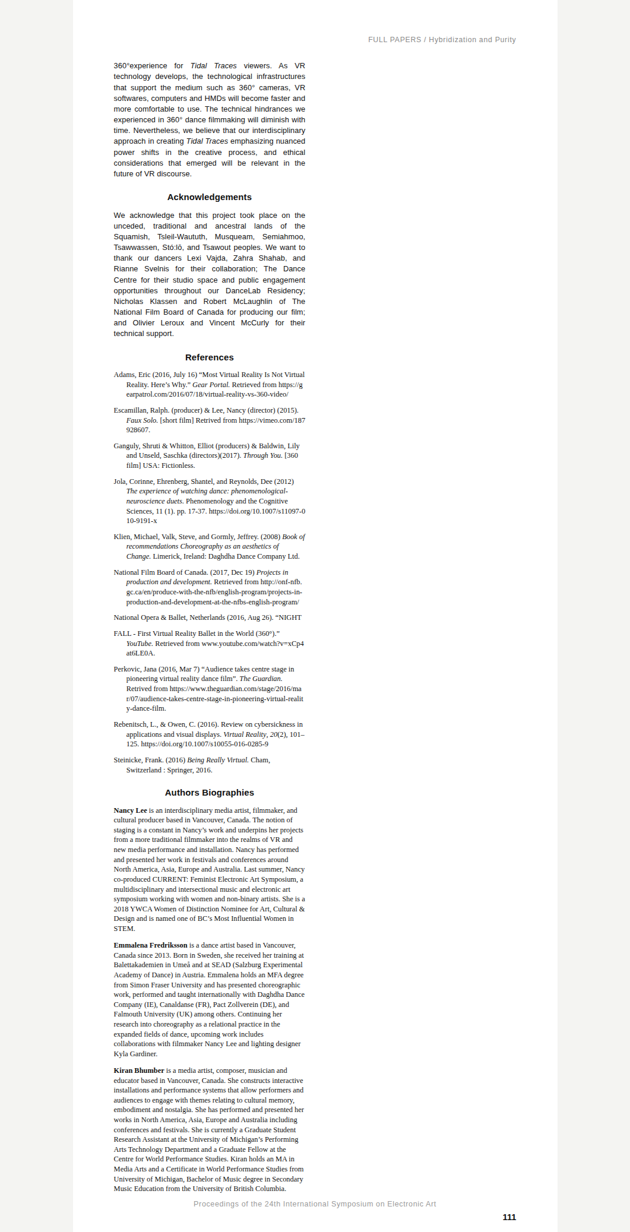FULL PAPERS / Hybridization and Purity
360°experience for Tidal Traces viewers. As VR technology develops, the technological infrastructures that support the medium such as 360° cameras, VR softwares, computers and HMDs will become faster and more comfortable to use. The technical hindrances we experienced in 360° dance filmmaking will diminish with time. Nevertheless, we believe that our interdisciplinary approach in creating Tidal Traces emphasizing nuanced power shifts in the creative process, and ethical considerations that emerged will be relevant in the future of VR discourse.
Acknowledgements
We acknowledge that this project took place on the unceded, traditional and ancestral lands of the Squamish, Tsleil-Waututh, Musqueam, Semiahmoo, Tsawwassen, Stó:lō, and Tsawout peoples. We want to thank our dancers Lexi Vajda, Zahra Shahab, and Rianne Svelnis for their collaboration; The Dance Centre for their studio space and public engagement opportunities throughout our DanceLab Residency; Nicholas Klassen and Robert McLaughlin of The National Film Board of Canada for producing our film; and Olivier Leroux and Vincent McCurly for their technical support.
References
Adams, Eric (2016, July 16) “Most Virtual Reality Is Not Virtual Reality. Here’s Why.” Gear Portal. Retrieved from https://gearpatrol.com/2016/07/18/virtual-reality-vs-360-video/
Escamillan, Ralph. (producer) & Lee, Nancy (director) (2015). Faux Solo. [short film] Retrived from https://vimeo.com/187928607.
Ganguly, Shruti & Whitton, Elliot (producers) & Baldwin, Lily and Unseld, Saschka (directors)(2017). Through You. [360 film] USA: Fictionless.
Jola, Corinne, Ehrenberg, Shantel, and Reynolds, Dee (2012) The experience of watching dance: phenomenological-neuroscience duets. Phenomenology and the Cognitive Sciences, 11 (1). pp. 17-37. https://doi.org/10.1007/s11097-010-9191-x
Klien, Michael, Valk, Steve, and Gormly, Jeffrey. (2008) Book of recommendations Choreography as an aesthetics of Change. Limerick, Ireland: Daghdha Dance Company Ltd.
National Film Board of Canada. (2017, Dec 19) Projects in production and development. Retrieved from http://onf-nfb.gc.ca/en/produce-with-the-nfb/english-program/projects-in-production-and-development-at-the-nfbs-english-program/
National Opera & Ballet, Netherlands (2016, Aug 26). “NIGHT
FALL - First Virtual Reality Ballet in the World (360°).” YouTube. Retrieved from www.youtube.com/watch?v=xCp4at6LE0A.
Perkovic, Jana (2016, Mar 7) “Audience takes centre stage in pioneering virtual reality dance film”. The Guardian. Retrived from https://www.theguardian.com/stage/2016/mar/07/audience-takes-centre-stage-in-pioneering-virtual-reality-dance-film.
Rebenitsch, L., & Owen, C. (2016). Review on cybersickness in applications and visual displays. Virtual Reality, 20(2), 101–125. https://doi.org/10.1007/s10055-016-0285-9
Steinicke, Frank. (2016) Being Really Virtual. Cham, Switzerland : Springer, 2016.
Authors Biographies
Nancy Lee is an interdisciplinary media artist, filmmaker, and cultural producer based in Vancouver, Canada. The notion of staging is a constant in Nancy’s work and underpins her projects from a more traditional filmmaker into the realms of VR and new media performance and installation. Nancy has performed and presented her work in festivals and conferences around North America, Asia, Europe and Australia. Last summer, Nancy co-produced CURRENT: Feminist Electronic Art Symposium, a multidisciplinary and intersectional music and electronic art symposium working with women and non-binary artists. She is a 2018 YWCA Women of Distinction Nominee for Art, Cultural & Design and is named one of BC’s Most Influential Women in STEM.
Emmalena Fredriksson is a dance artist based in Vancouver, Canada since 2013. Born in Sweden, she received her training at Balettakademien in Umeå and at SEAD (Salzburg Experimental Academy of Dance) in Austria. Emmalena holds an MFA degree from Simon Fraser University and has presented choreographic work, performed and taught internationally with Daghdha Dance Company (IE), Canaldanse (FR), Pact Zollverein (DE), and Falmouth University (UK) among others. Continuing her research into choreography as a relational practice in the expanded fields of dance, upcoming work includes collaborations with filmmaker Nancy Lee and lighting designer Kyla Gardiner.
Kiran Bhumber is a media artist, composer, musician and educator based in Vancouver, Canada. She constructs interactive installations and performance systems that allow performers and audiences to engage with themes relating to cultural memory, embodiment and nostalgia. She has performed and presented her works in North America, Asia, Europe and Australia including conferences and festivals. She is currently a Graduate Student Research Assistant at the University of Michigan’s Performing Arts Technology Department and a Graduate Fellow at the Centre for World Performance Studies. Kiran holds an MA in Media Arts and a Certificate in World Performance Studies from University of Michigan, Bachelor of Music degree in Secondary Music Education from the University of British Columbia.
Proceedings of the 24th International Symposium on Electronic Art
111